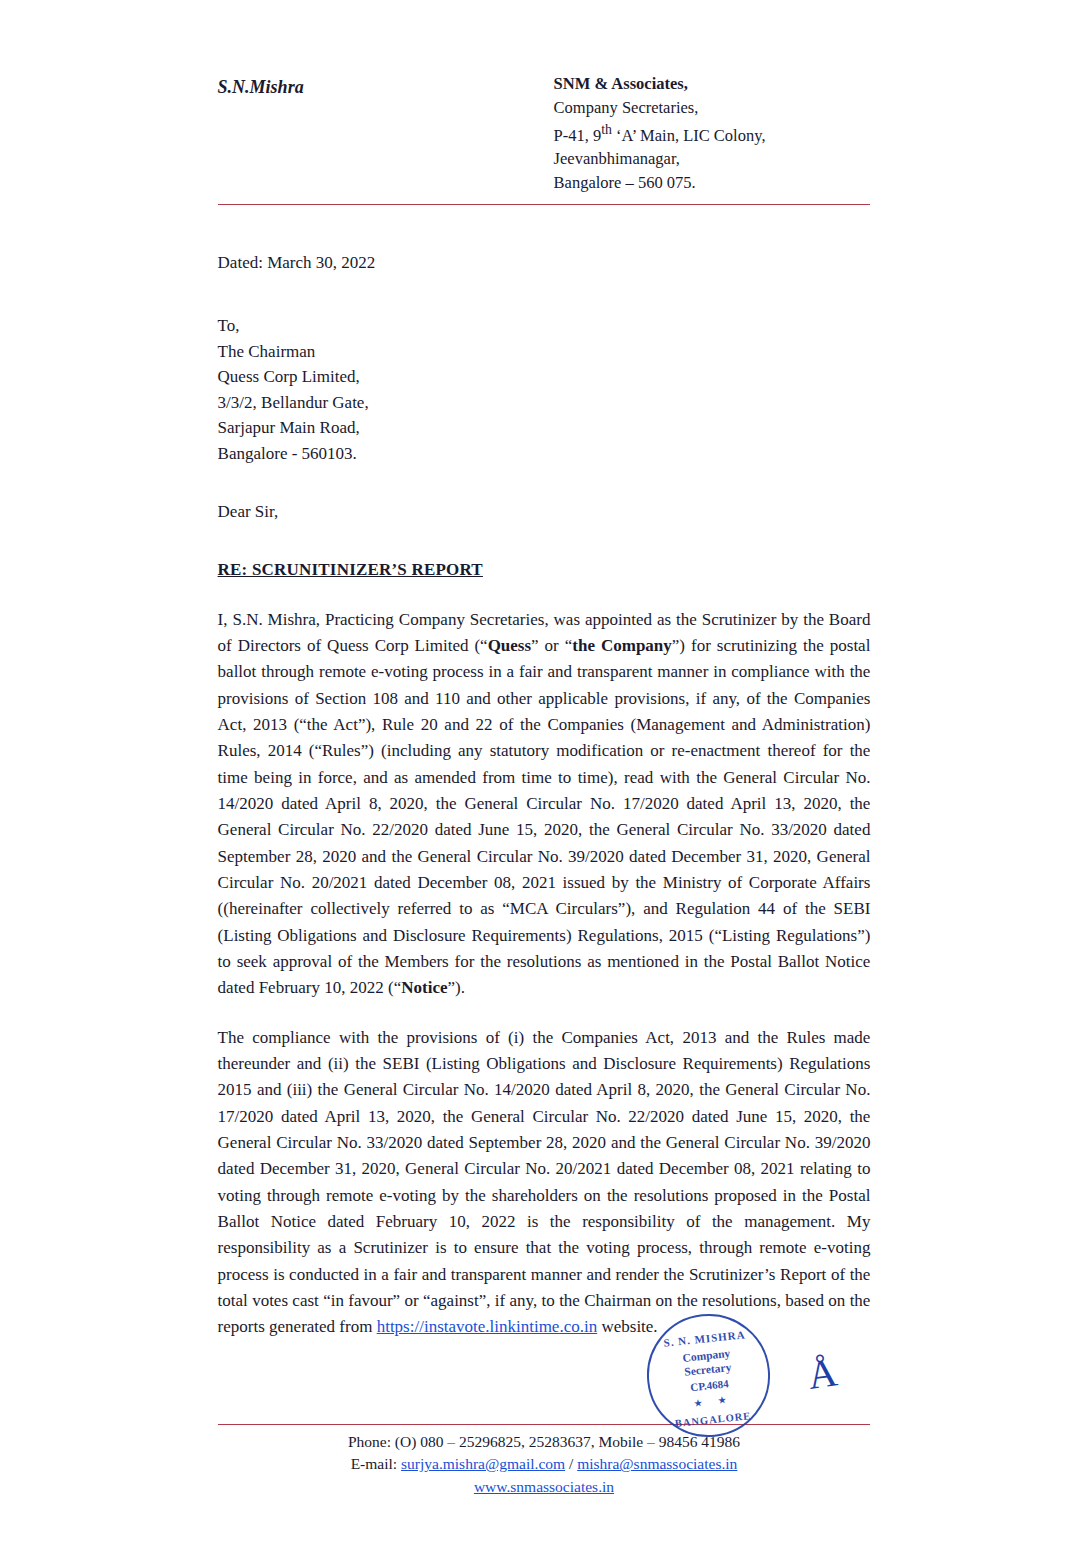S.N.Mishra
SNM & Associates,
Company Secretaries,
P-41, 9th ‘A’ Main, LIC Colony,
Jeevanbhimanagar,
Bangalore – 560 075.
Dated: March 30, 2022
To,
The Chairman
Quess Corp Limited,
3/3/2, Bellandur Gate,
Sarjapur Main Road,
Bangalore - 560103.
Dear Sir,
RE: SCRUNITINIZER’S REPORT
I, S.N. Mishra, Practicing Company Secretaries, was appointed as the Scrutinizer by the Board of Directors of Quess Corp Limited (“Quess” or “the Company”) for scrutinizing the postal ballot through remote e-voting process in a fair and transparent manner in compliance with the provisions of Section 108 and 110 and other applicable provisions, if any, of the Companies Act, 2013 (“the Act”), Rule 20 and 22 of the Companies (Management and Administration) Rules, 2014 (“Rules”) (including any statutory modification or re-enactment thereof for the time being in force, and as amended from time to time), read with the General Circular No. 14/2020 dated April 8, 2020, the General Circular No. 17/2020 dated April 13, 2020, the General Circular No. 22/2020 dated June 15, 2020, the General Circular No. 33/2020 dated September 28, 2020 and the General Circular No. 39/2020 dated December 31, 2020, General Circular No. 20/2021 dated December 08, 2021 issued by the Ministry of Corporate Affairs ((hereinafter collectively referred to as “MCA Circulars”), and Regulation 44 of the SEBI (Listing Obligations and Disclosure Requirements) Regulations, 2015 (“Listing Regulations”) to seek approval of the Members for the resolutions as mentioned in the Postal Ballot Notice dated February 10, 2022 (“Notice”).
The compliance with the provisions of (i) the Companies Act, 2013 and the Rules made thereunder and (ii) the SEBI (Listing Obligations and Disclosure Requirements) Regulations 2015 and (iii) the General Circular No. 14/2020 dated April 8, 2020, the General Circular No. 17/2020 dated April 13, 2020, the General Circular No. 22/2020 dated June 15, 2020, the General Circular No. 33/2020 dated September 28, 2020 and the General Circular No. 39/2020 dated December 31, 2020, General Circular No. 20/2021 dated December 08, 2021 relating to voting through remote e-voting by the shareholders on the resolutions proposed in the Postal Ballot Notice dated February 10, 2022 is the responsibility of the management. My responsibility as a Scrutinizer is to ensure that the voting process, through remote e-voting process is conducted in a fair and transparent manner and render the Scrutinizer’s Report of the total votes cast “in favour” or “against”, if any, to the Chairman on the resolutions, based on the reports generated from https://instavote.linkintime.co.in website.
S. N. MISHRA
Company
Secretary
CP.4684
★ ★
BANGALORE
Å
Phone: (O) 080 – 25296825, 25283637, Mobile – 98456 41986
E-mail: surjya.mishra@gmail.com / mishra@snmassociates.in
www.snmassociates.in